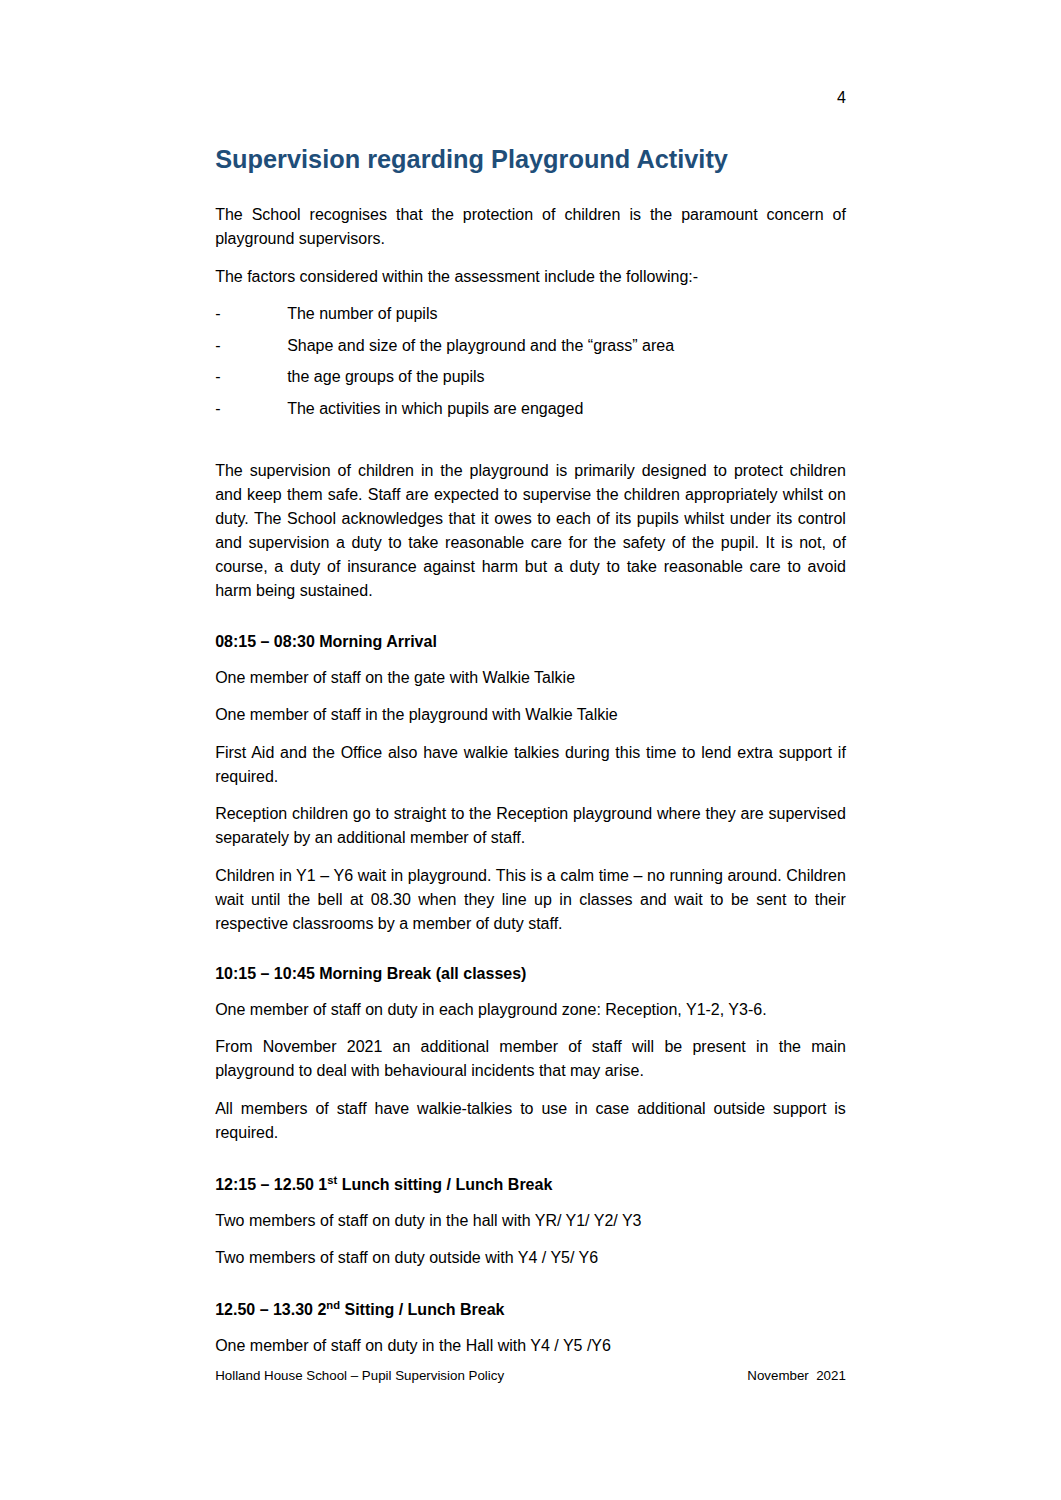4
Supervision regarding Playground Activity
The School recognises that the protection of children is the paramount concern of playground supervisors.
The factors considered within the assessment include the following:-
The number of pupils
Shape and size of the playground and the “grass” area
the age groups of the pupils
The activities in which pupils are engaged
The supervision of children in the playground is primarily designed to protect children and keep them safe. Staff are expected to supervise the children appropriately whilst on duty. The School acknowledges that it owes to each of its pupils whilst under its control and supervision a duty to take reasonable care for the safety of the pupil. It is not, of course, a duty of insurance against harm but a duty to take reasonable care to avoid harm being sustained.
08:15 – 08:30 Morning Arrival
One member of staff on the gate with Walkie Talkie
One member of staff in the playground with Walkie Talkie
First Aid and the Office also have walkie talkies during this time to lend extra support if required.
Reception children go to straight to the Reception playground where they are supervised separately by an additional member of staff.
Children in Y1 – Y6 wait in playground. This is a calm time – no running around. Children wait until the bell at 08.30 when they line up in classes and wait to be sent to their respective classrooms by a member of duty staff.
10:15 – 10:45 Morning Break (all classes)
One member of staff on duty in each playground zone: Reception, Y1-2, Y3-6.
From November 2021 an additional member of staff will be present in the main playground to deal with behavioural incidents that may arise.
All members of staff have walkie-talkies to use in case additional outside support is required.
12:15 – 12.50 1st Lunch sitting / Lunch Break
Two members of staff on duty in the hall with YR/ Y1/ Y2/ Y3
Two members of staff on duty outside with Y4 / Y5/ Y6
12.50 – 13.30 2nd Sitting / Lunch Break
One member of staff on duty in the Hall with Y4 / Y5 /Y6
Holland House School – Pupil Supervision Policy November 2021